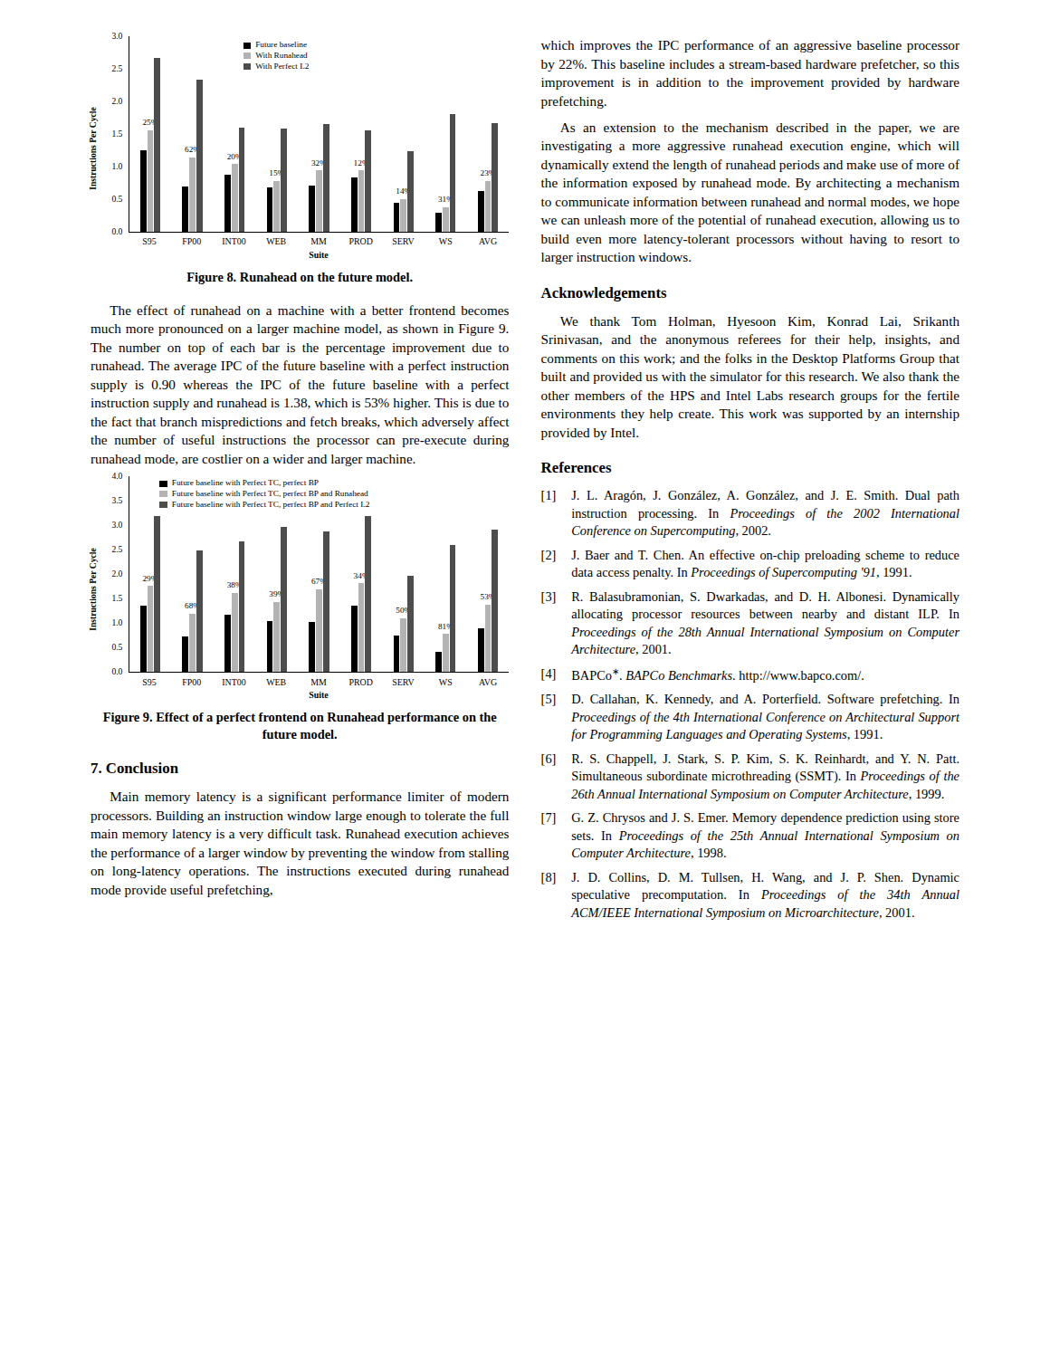Instructions Per Cycle
3.0 2.5 2.0 1.5 1.0 0.5 0.0
Future baseline
With Runahead
With Perfect L2
25%
62%
20%
15%
32%
12%
14%
31%
23%
S95 FP00 INT00 WEB MM PROD SERV WS AVG
Suite
Figure 8. Runahead on the future model.
The effect of runahead on a machine with a better frontend becomes much more pronounced on a larger machine model, as shown in Figure 9. The number on top of each bar is the percentage improvement due to runahead. The average IPC of the future baseline with a perfect instruction supply is 0.90 whereas the IPC of the future baseline with a perfect instruction supply and runahead is 1.38, which is 53% higher. This is due to the fact that branch mispredictions and fetch breaks, which adversely affect the number of useful instructions the processor can pre-execute during runahead mode, are costlier on a wider and larger machine.
Instructions Per Cycle
4.0 3.5 3.0 2.5 2.0 1.5 1.0 0.5 0.0
Future baseline with Perfect TC, perfect BP
Future baseline with Perfect TC, perfect BP and Runahead
Future baseline with Perfect TC, perfect BP and Perfect L2
29%
68%
38%
39%
67%
34%
50%
81%
53%
S95 FP00 INT00 WEB MM PROD SERV WS AVG
Suite
Figure 9. Effect of a perfect frontend on Runahead performance on the future model.
7. Conclusion
Main memory latency is a significant performance limiter of modern processors. Building an instruction window large enough to tolerate the full main memory latency is a very difficult task. Runahead execution achieves the performance of a larger window by preventing the window from stalling on long-latency operations. The instructions executed during runahead mode provide useful prefetching,
which improves the IPC performance of an aggressive baseline processor by 22%. This baseline includes a stream-based hardware prefetcher, so this improvement is in addition to the improvement provided by hardware prefetching.
As an extension to the mechanism described in the paper, we are investigating a more aggressive runahead execution engine, which will dynamically extend the length of runahead periods and make use of more of the information exposed by runahead mode. By architecting a mechanism to communicate information between runahead and normal modes, we hope we can unleash more of the potential of runahead execution, allowing us to build even more latency-tolerant processors without having to resort to larger instruction windows.
Acknowledgements
We thank Tom Holman, Hyesoon Kim, Konrad Lai, Srikanth Srinivasan, and the anonymous referees for their help, insights, and comments on this work; and the folks in the Desktop Platforms Group that built and provided us with the simulator for this research. We also thank the other members of the HPS and Intel Labs research groups for the fertile environments they help create. This work was supported by an internship provided by Intel.
References
[1] J. L. Aragón, J. González, A. González, and J. E. Smith. Dual path instruction processing. In Proceedings of the 2002 International Conference on Supercomputing, 2002.
[2] J. Baer and T. Chen. An effective on-chip preloading scheme to reduce data access penalty. In Proceedings of Supercomputing '91, 1991.
[3] R. Balasubramonian, S. Dwarkadas, and D. H. Albonesi. Dynamically allocating processor resources between nearby and distant ILP. In Proceedings of the 28th Annual International Symposium on Computer Architecture, 2001.
[4] BAPCo∗. BAPCo Benchmarks. http://www.bapco.com/.
[5] D. Callahan, K. Kennedy, and A. Porterfield. Software prefetching. In Proceedings of the 4th International Conference on Architectural Support for Programming Languages and Operating Systems, 1991.
[6] R. S. Chappell, J. Stark, S. P. Kim, S. K. Reinhardt, and Y. N. Patt. Simultaneous subordinate microthreading (SSMT). In Proceedings of the 26th Annual International Symposium on Computer Architecture, 1999.
[7] G. Z. Chrysos and J. S. Emer. Memory dependence prediction using store sets. In Proceedings of the 25th Annual International Symposium on Computer Architecture, 1998.
[8] J. D. Collins, D. M. Tullsen, H. Wang, and J. P. Shen. Dynamic speculative precomputation. In Proceedings of the 34th Annual ACM/IEEE International Symposium on Microarchitecture, 2001.